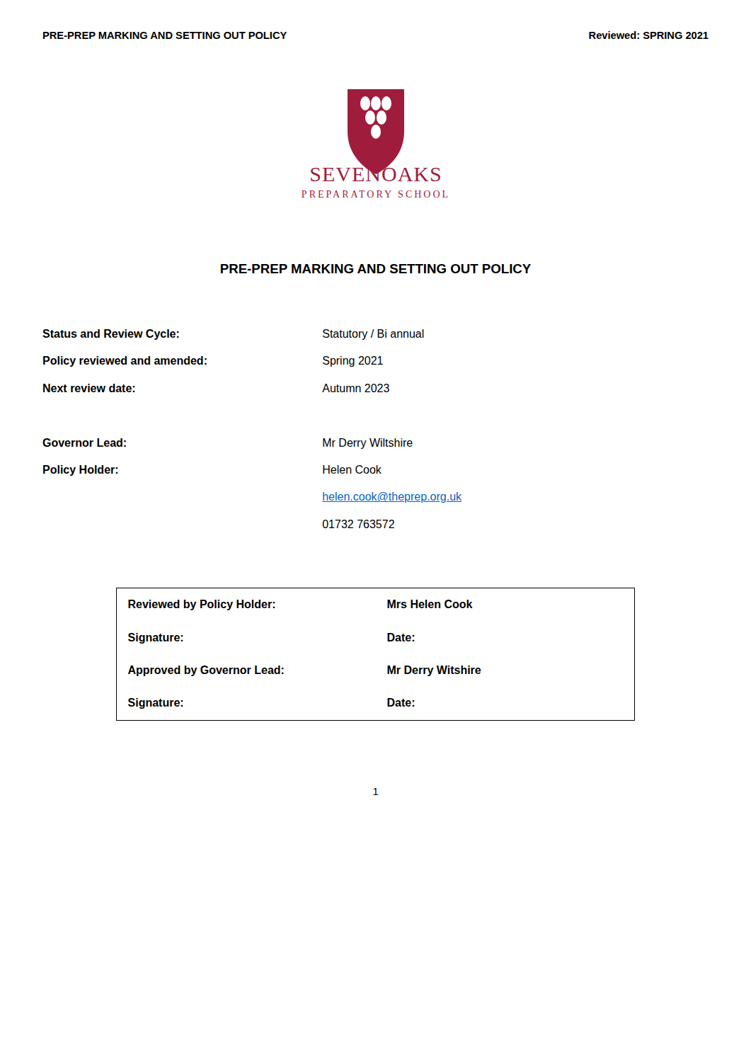PRE-PREP MARKING AND SETTING OUT POLICY Reviewed: SPRING 2021
PRE-PREP MARKING AND SETTING OUT POLICY
| Status and Review Cycle: | Statutory / Bi annual |
| Policy reviewed and amended: | Spring 2021 |
| Next review date: | Autumn 2023 |
| Governor Lead: | Mr Derry Wiltshire |
| Policy Holder: | Helen Cook |
| | helen.cook@theprep.org.uk |
| | 01732 763572 |
| Reviewed by Policy Holder: | Mrs Helen Cook |
| Signature: | Date: |
| Approved by Governor Lead: | Mr Derry Witshire |
| Signature: | Date: |
1